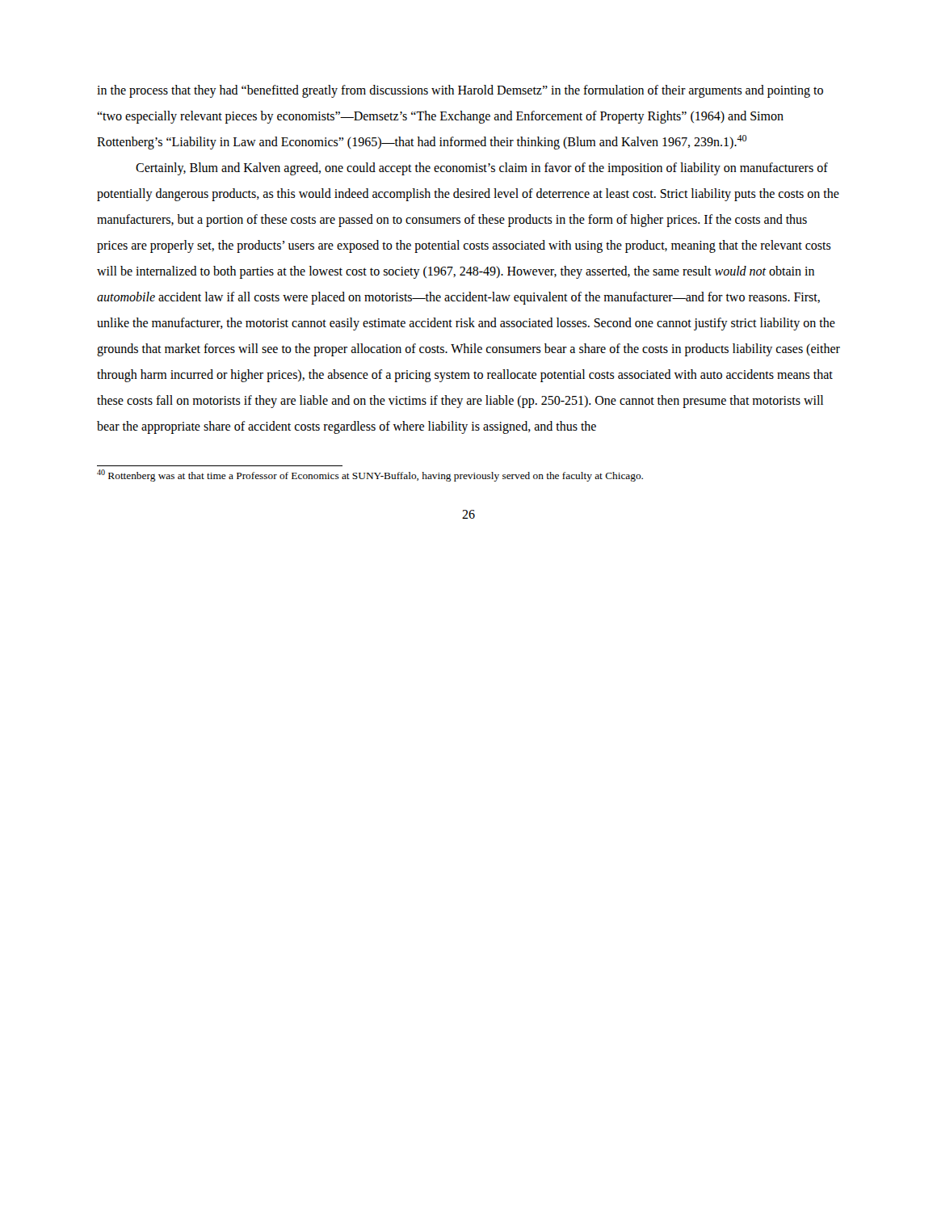in the process that they had “benefitted greatly from discussions with Harold Demsetz” in the formulation of their arguments and pointing to “two especially relevant pieces by economists”—Demsetz’s “The Exchange and Enforcement of Property Rights” (1964) and Simon Rottenberg’s “Liability in Law and Economics” (1965)—that had informed their thinking (Blum and Kalven 1967, 239n.1).40
Certainly, Blum and Kalven agreed, one could accept the economist’s claim in favor of the imposition of liability on manufacturers of potentially dangerous products, as this would indeed accomplish the desired level of deterrence at least cost. Strict liability puts the costs on the manufacturers, but a portion of these costs are passed on to consumers of these products in the form of higher prices. If the costs and thus prices are properly set, the products’ users are exposed to the potential costs associated with using the product, meaning that the relevant costs will be internalized to both parties at the lowest cost to society (1967, 248-49). However, they asserted, the same result would not obtain in automobile accident law if all costs were placed on motorists—the accident-law equivalent of the manufacturer—and for two reasons. First, unlike the manufacturer, the motorist cannot easily estimate accident risk and associated losses. Second one cannot justify strict liability on the grounds that market forces will see to the proper allocation of costs. While consumers bear a share of the costs in products liability cases (either through harm incurred or higher prices), the absence of a pricing system to reallocate potential costs associated with auto accidents means that these costs fall on motorists if they are liable and on the victims if they are liable (pp. 250-251). One cannot then presume that motorists will bear the appropriate share of accident costs regardless of where liability is assigned, and thus the
40 Rottenberg was at that time a Professor of Economics at SUNY-Buffalo, having previously served on the faculty at Chicago.
26